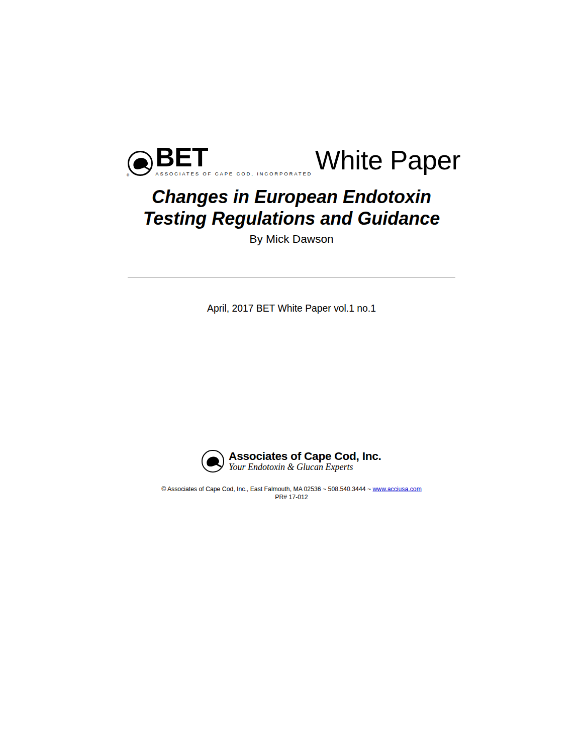® BET ASSOCIATES OF CAPE COD, INCORPORATED White Paper
Changes in European Endotoxin Testing Regulations and Guidance
By Mick Dawson
April, 2017 BET White Paper vol.1 no.1
Associates of Cape Cod, Inc.
Your Endotoxin & Glucan Experts
© Associates of Cape Cod, Inc., East Falmouth, MA 02536 ~ 508.540.3444 ~ www.acciusa.com
PR# 17-012